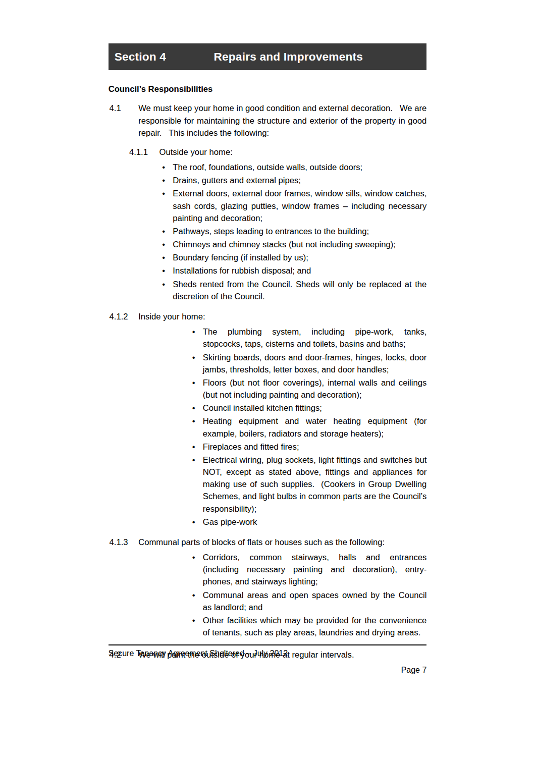Section 4 Repairs and Improvements
Council’s Responsibilities
4.1
We must keep your home in good condition and external decoration. We are responsible for maintaining the structure and exterior of the property in good repair. This includes the following:
4.1.1
Outside your home:
The roof, foundations, outside walls, outside doors;
Drains, gutters and external pipes;
External doors, external door frames, window sills, window catches, sash cords, glazing putties, window frames – including necessary painting and decoration;
Pathways, steps leading to entrances to the building;
Chimneys and chimney stacks (but not including sweeping);
Boundary fencing (if installed by us);
Installations for rubbish disposal; and
Sheds rented from the Council. Sheds will only be replaced at the discretion of the Council.
4.1.2
Inside your home:
The plumbing system, including pipe-work, tanks, stopcocks, taps, cisterns and toilets, basins and baths;
Skirting boards, doors and door-frames, hinges, locks, door jambs, thresholds, letter boxes, and door handles;
Floors (but not floor coverings), internal walls and ceilings (but not including painting and decoration);
Council installed kitchen fittings;
Heating equipment and water heating equipment (for example, boilers, radiators and storage heaters);
Fireplaces and fitted fires;
Electrical wiring, plug sockets, light fittings and switches but NOT, except as stated above, fittings and appliances for making use of such supplies. (Cookers in Group Dwelling Schemes, and light bulbs in common parts are the Council’s responsibility);
Gas pipe-work
4.1.3
Communal parts of blocks of flats or houses such as the following:
Corridors, common stairways, halls and entrances (including necessary painting and decoration), entry-phones, and stairways lighting;
Communal areas and open spaces owned by the Council as landlord; and
Other facilities which may be provided for the convenience of tenants, such as play areas, laundries and drying areas.
4.2
We will paint the outside of your home at regular intervals.
Secure Tenancy Agreement Sheltered – July 2012
Page 7